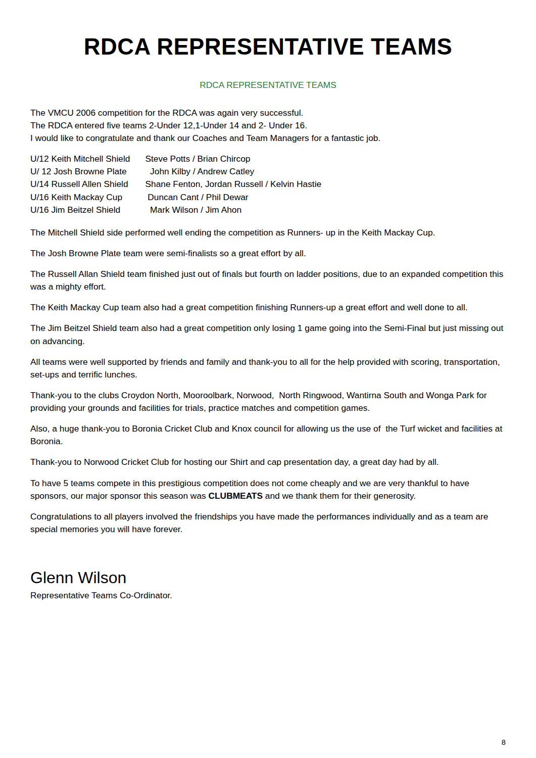RDCA REPRESENTATIVE TEAMS
RDCA REPRESENTATIVE TEAMS
The VMCU 2006 competition for the RDCA was again very successful.
The RDCA entered five teams 2-Under 12,1-Under 14 and 2- Under 16.
I would like to congratulate and thank our Coaches and Team Managers for a fantastic job.
| U/12 Keith Mitchell Shield | Steve Potts / Brian Chircop |
| U/ 12 Josh Browne Plate | John Kilby / Andrew Catley |
| U/14 Russell Allen Shield | Shane Fenton, Jordan Russell / Kelvin Hastie |
| U/16 Keith Mackay Cup | Duncan Cant / Phil Dewar |
| U/16 Jim Beitzel Shield | Mark Wilson / Jim Ahon |
The Mitchell Shield side performed well ending the competition as Runners- up in the Keith Mackay Cup.
The Josh Browne Plate team were semi-finalists so a great effort by all.
The Russell Allan Shield team finished just out of finals but fourth on ladder positions, due to an expanded competition this was a mighty effort.
The Keith Mackay Cup team also had a great competition finishing Runners-up a great effort and well done to all.
The Jim Beitzel Shield team also had a great competition only losing 1 game going into the Semi-Final but just missing out on advancing.
All teams were well supported by friends and family and thank-you to all for the help provided with scoring, transportation, set-ups and terrific lunches.
Thank-you to the clubs Croydon North, Mooroolbark, Norwood, North Ringwood, Wantirna South and Wonga Park for providing your grounds and facilities for trials, practice matches and competition games.
Also, a huge thank-you to Boronia Cricket Club and Knox council for allowing us the use of the Turf wicket and facilities at Boronia.
Thank-you to Norwood Cricket Club for hosting our Shirt and cap presentation day, a great day had by all.
To have 5 teams compete in this prestigious competition does not come cheaply and we are very thankful to have sponsors, our major sponsor this season was CLUBMEATS and we thank them for their generosity.
Congratulations to all players involved the friendships you have made the performances individually and as a team are special memories you will have forever.
Glenn Wilson
Representative Teams Co-Ordinator.
8